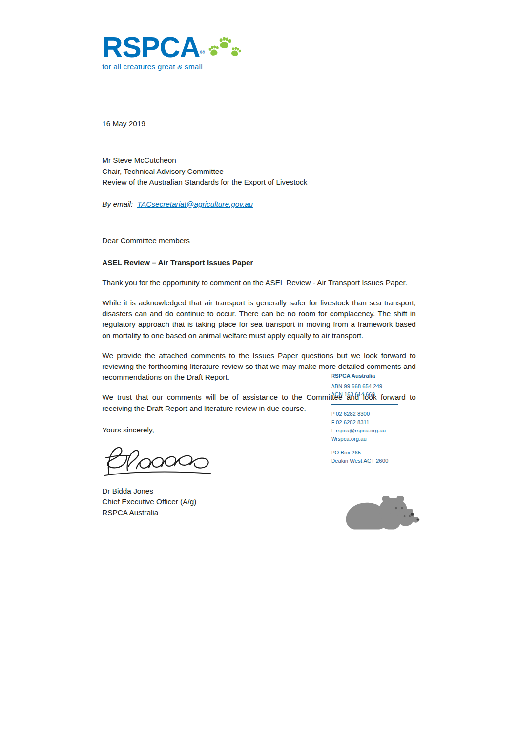RSPCA®
for all creatures great & small
16 May 2019
Mr Steve McCutcheon
Chair, Technical Advisory Committee
Review of the Australian Standards for the Export of Livestock
By email: TACsecretariat@agriculture.gov.au
Dear Committee members
ASEL Review – Air Transport Issues Paper
Thank you for the opportunity to comment on the ASEL Review - Air Transport Issues Paper.
While it is acknowledged that air transport is generally safer for livestock than sea transport, disasters can and do continue to occur. There can be no room for complacency. The shift in regulatory approach that is taking place for sea transport in moving from a framework based on mortality to one based on animal welfare must apply equally to air transport.
We provide the attached comments to the Issues Paper questions but we look forward to reviewing the forthcoming literature review so that we may make more detailed comments and recommendations on the Draft Report.
We trust that our comments will be of assistance to the Committee and look forward to receiving the Draft Report and literature review in due course.
Yours sincerely,
Dr Bidda Jones
Chief Executive Officer (A/g)
RSPCA Australia
RSPCA Australia
ABN 99 668 654 249
ACN 163 614 668
P02 6282 8300
F02 6282 8311
Erspca@rspca.org.au
Wrspca.org.au
PO Box 265
Deakin West ACT 2600